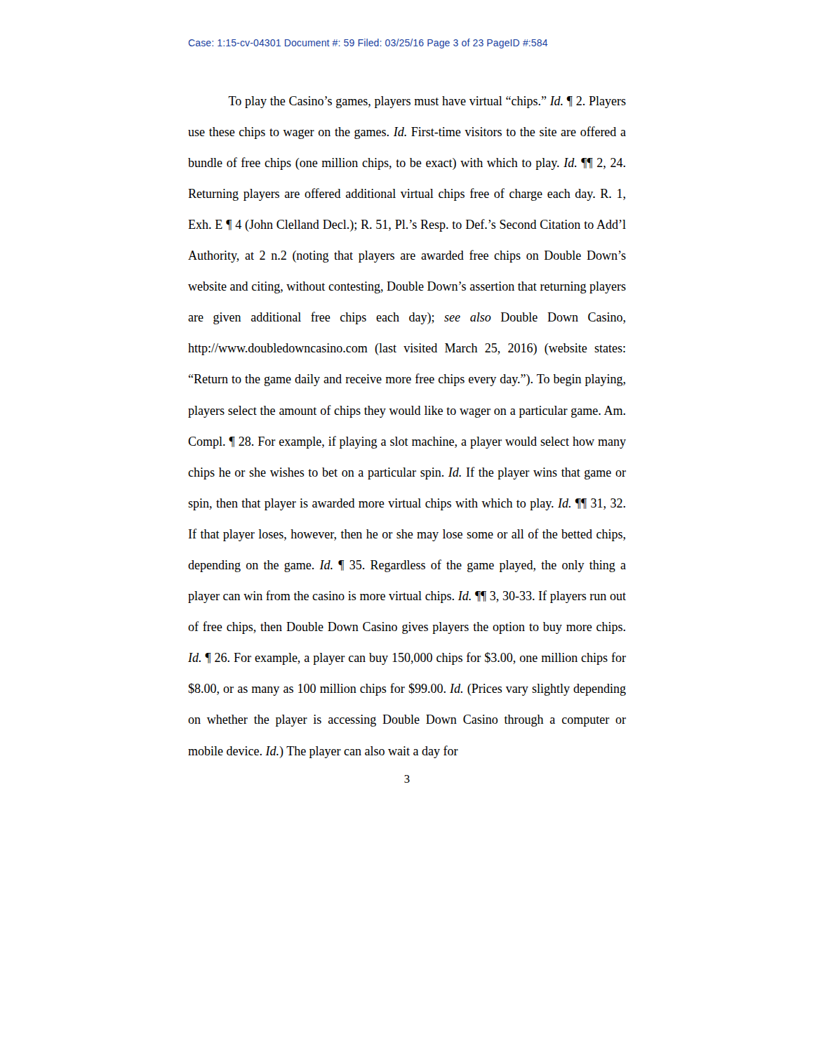Case: 1:15-cv-04301 Document #: 59 Filed: 03/25/16 Page 3 of 23 PageID #:584
To play the Casino’s games, players must have virtual “chips.” Id. ¶ 2. Players use these chips to wager on the games. Id. First-time visitors to the site are offered a bundle of free chips (one million chips, to be exact) with which to play. Id. ¶¶ 2, 24. Returning players are offered additional virtual chips free of charge each day. R. 1, Exh. E ¶ 4 (John Clelland Decl.); R. 51, Pl.’s Resp. to Def.’s Second Citation to Add’l Authority, at 2 n.2 (noting that players are awarded free chips on Double Down’s website and citing, without contesting, Double Down’s assertion that returning players are given additional free chips each day); see also Double Down Casino, http://www.doubledowncasino.com (last visited March 25, 2016) (website states: “Return to the game daily and receive more free chips every day.”). To begin playing, players select the amount of chips they would like to wager on a particular game. Am. Compl. ¶ 28. For example, if playing a slot machine, a player would select how many chips he or she wishes to bet on a particular spin. Id. If the player wins that game or spin, then that player is awarded more virtual chips with which to play. Id. ¶¶ 31, 32. If that player loses, however, then he or she may lose some or all of the betted chips, depending on the game. Id. ¶ 35. Regardless of the game played, the only thing a player can win from the casino is more virtual chips. Id. ¶¶ 3, 30-33. If players run out of free chips, then Double Down Casino gives players the option to buy more chips. Id. ¶ 26. For example, a player can buy 150,000 chips for $3.00, one million chips for $8.00, or as many as 100 million chips for $99.00. Id. (Prices vary slightly depending on whether the player is accessing Double Down Casino through a computer or mobile device. Id.) The player can also wait a day for
3